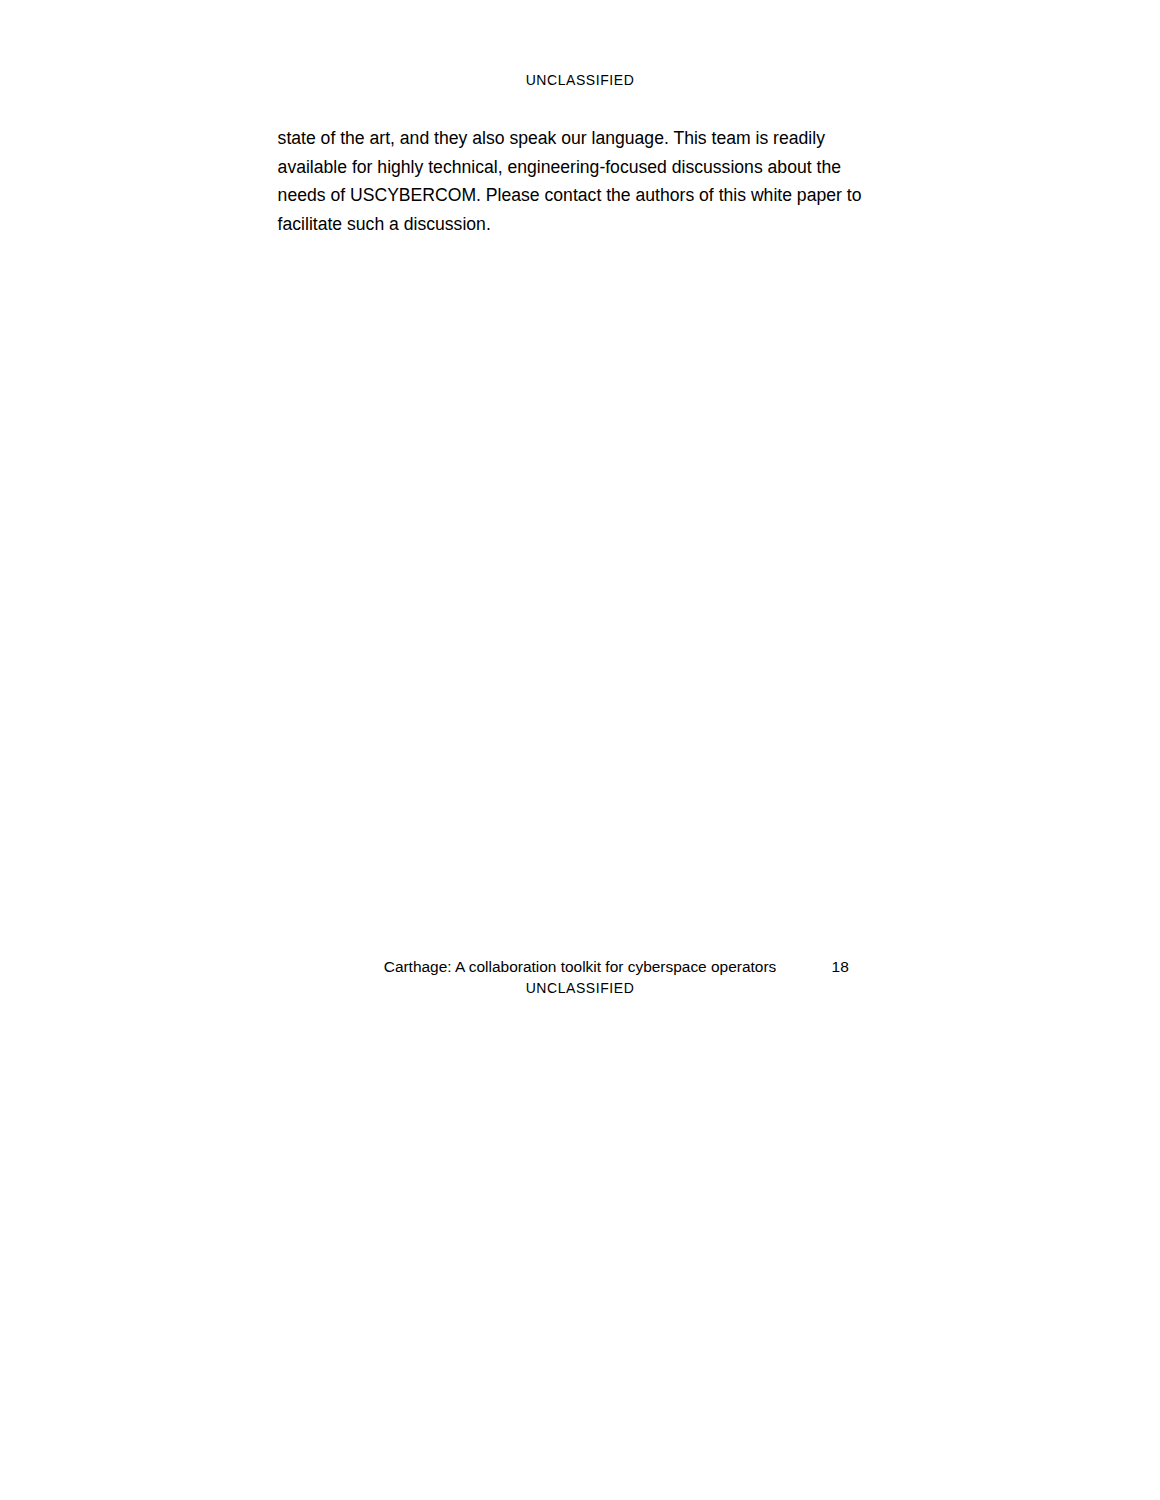UNCLASSIFIED
state of the art, and they also speak our language. This team is readily available for highly technical, engineering-focused discussions about the needs of USCYBERCOM. Please contact the authors of this white paper to facilitate such a discussion.
Carthage: A collaboration toolkit for cyberspace operators 18 UNCLASSIFIED